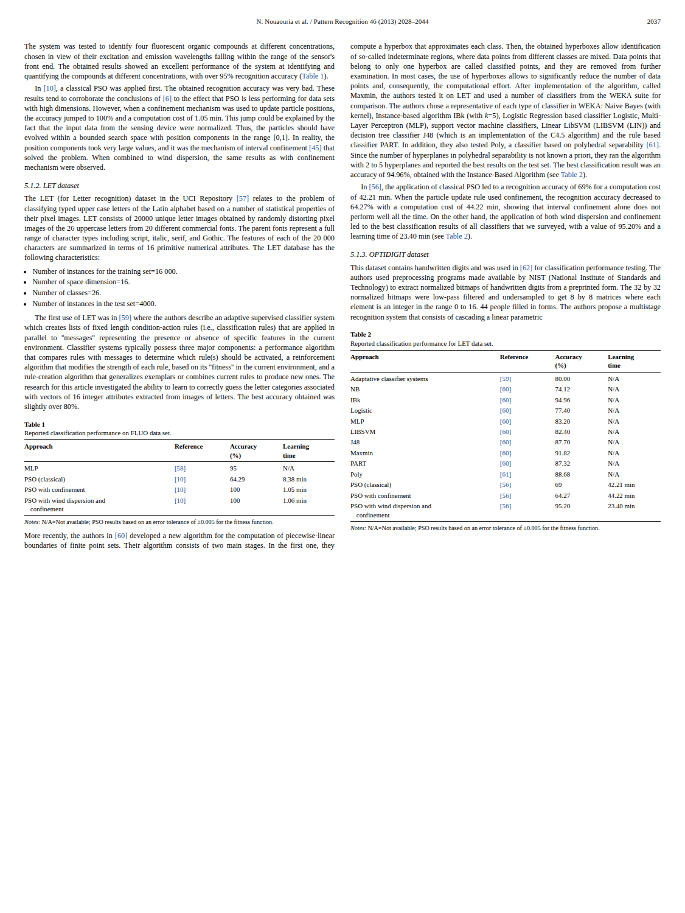2037 2037 N. Nouaouria et al. / Pattern Recognition 46 (2013) 2028–2044
The system was tested to identify four fluorescent organic compounds at different concentrations, chosen in view of their excitation and emission wavelengths falling within the range of the sensor's front end. The obtained results showed an excellent performance of the system at identifying and quantifying the compounds at different concentrations, with over 95% recognition accuracy (Table 1).
In [10], a classical PSO was applied first. The obtained recognition accuracy was very bad. These results tend to corroborate the conclusions of [6] to the effect that PSO is less performing for data sets with high dimensions. However, when a confinement mechanism was used to update particle positions, the accuracy jumped to 100% and a computation cost of 1.05 min. This jump could be explained by the fact that the input data from the sensing device were normalized. Thus, the particles should have evolved within a bounded search space with position components in the range [0,1]. In reality, the position components took very large values, and it was the mechanism of interval confinement [45] that solved the problem. When combined to wind dispersion, the same results as with confinement mechanism were observed.
5.1.2. LET dataset
The LET (for Letter recognition) dataset in the UCI Repository [57] relates to the problem of classifying typed upper case letters of the Latin alphabet based on a number of statistical properties of their pixel images. LET consists of 20000 unique letter images obtained by randomly distorting pixel images of the 26 uppercase letters from 20 different commercial fonts. The parent fonts represent a full range of character types including script, italic, serif, and Gothic. The features of each of the 20 000 characters are summarized in terms of 16 primitive numerical attributes. The LET database has the following characteristics:
Number of instances for the training set=16 000.
Number of space dimension=16.
Number of classes=26.
Number of instances in the test set=4000.
The first use of LET was in [59] where the authors describe an adaptive supervised classifier system which creates lists of fixed length condition-action rules (i.e., classification rules) that are applied in parallel to ''messages'' representing the presence or absence of specific features in the current environment. Classifier systems typically possess three major components: a performance algorithm that compares rules with messages to determine which rule(s) should be activated, a reinforcement algorithm that modifies the strength of each rule, based on its ''fitness'' in the current environment, and a rule-creation algorithm that generalizes exemplars or combines current rules to produce new ones. The research for this article investigated the ability to learn to correctly guess the letter categories associated with vectors of 16 integer attributes extracted from images of letters. The best accuracy obtained was slightly over 80%.
Table 1 Reported classification performance on FLUO data set.
| Approach | Reference | Accuracy (%) | Learning time |
| --- | --- | --- | --- |
| MLP | [58] | 95 | N/A |
| PSO (classical) | [10] | 64.29 | 8.38 min |
| PSO with confinement | [10] | 100 | 1.05 min |
| PSO with wind dispersion and confinement | [10] | 100 | 1.06 min |
Notes: N/A=Not available; PSO results based on an error tolerance of ±0.005 for the fitness function.
More recently, the authors in [60] developed a new algorithm for the computation of piecewise-linear boundaries of finite point sets. Their algorithm consists of two main stages. In the first one, they compute a hyperbox that approximates each class. Then, the obtained hyperboxes allow identification of so-called indeterminate regions, where data points from different classes are mixed. Data points that belong to only one hyperbox are called classified points, and they are removed from further examination. In most cases, the use of hyperboxes allows to significantly reduce the number of data points and, consequently, the computational effort. After implementation of the algorithm, called Maxmin, the authors tested it on LET and used a number of classifiers from the WEKA suite for comparison. The authors chose a representative of each type of classifier in WEKA: Naive Bayes (with kernel), Instance-based algorithm IBk (with k=5), Logistic Regression based classifier Logistic, Multi-Layer Perceptron (MLP), support vector machine classifiers, Linear LibSVM (LIBSVM (LIN)) and decision tree classifier J48 (which is an implementation of the C4.5 algorithm) and the rule based classifier PART. In addition, they also tested Poly, a classifier based on polyhedral separability [61]. Since the number of hyperplanes in polyhedral separability is not known a priori, they ran the algorithm with 2 to 5 hyperplanes and reported the best results on the test set. The best classification result was an accuracy of 94.96%, obtained with the Instance-Based Algorithm (see Table 2).
In [56], the application of classical PSO led to a recognition accuracy of 69% for a computation cost of 42.21 min. When the particle update rule used confinement, the recognition accuracy decreased to 64.27% with a computation cost of 44.22 min, showing that interval confinement alone does not perform well all the time. On the other hand, the application of both wind dispersion and confinement led to the best classification results of all classifiers that we surveyed, with a value of 95.20% and a learning time of 23.40 min (see Table 2).
5.1.3. OPTIDIGIT dataset
This dataset contains handwritten digits and was used in [62] for classification performance testing. The authors used preprocessing programs made available by NIST (National Institute of Standards and Technology) to extract normalized bitmaps of handwritten digits from a preprinted form. The 32 by 32 normalized bitmaps were low-pass filtered and undersampled to get 8 by 8 matrices where each element is an integer in the range 0 to 16. 44 people filled in forms. The authors propose a multistage recognition system that consists of cascading a linear parametric
Table 2 Reported classification performance for LET data set.
| Approach | Reference | Accuracy (%) | Learning time |
| --- | --- | --- | --- |
| Adaptative classifier systems | [59] | 80.00 | N/A |
| NB | [60] | 74.12 | N/A |
| IBk | [60] | 94.96 | N/A |
| Logistic | [60] | 77.40 | N/A |
| MLP | [60] | 83.20 | N/A |
| LIBSVM | [60] | 82.40 | N/A |
| J48 | [60] | 87.70 | N/A |
| Maxmin | [60] | 91.82 | N/A |
| PART | [60] | 87.32 | N/A |
| Poly | [61] | 88.68 | N/A |
| PSO (classical) | [56] | 69 | 42.21 min |
| PSO with confinement | [56] | 64.27 | 44.22 min |
| PSO with wind dispersion and confinement | [56] | 95.20 | 23.40 min |
Notes: N/A=Not available; PSO results based on an error tolerance of ±0.005 for the fitness function.